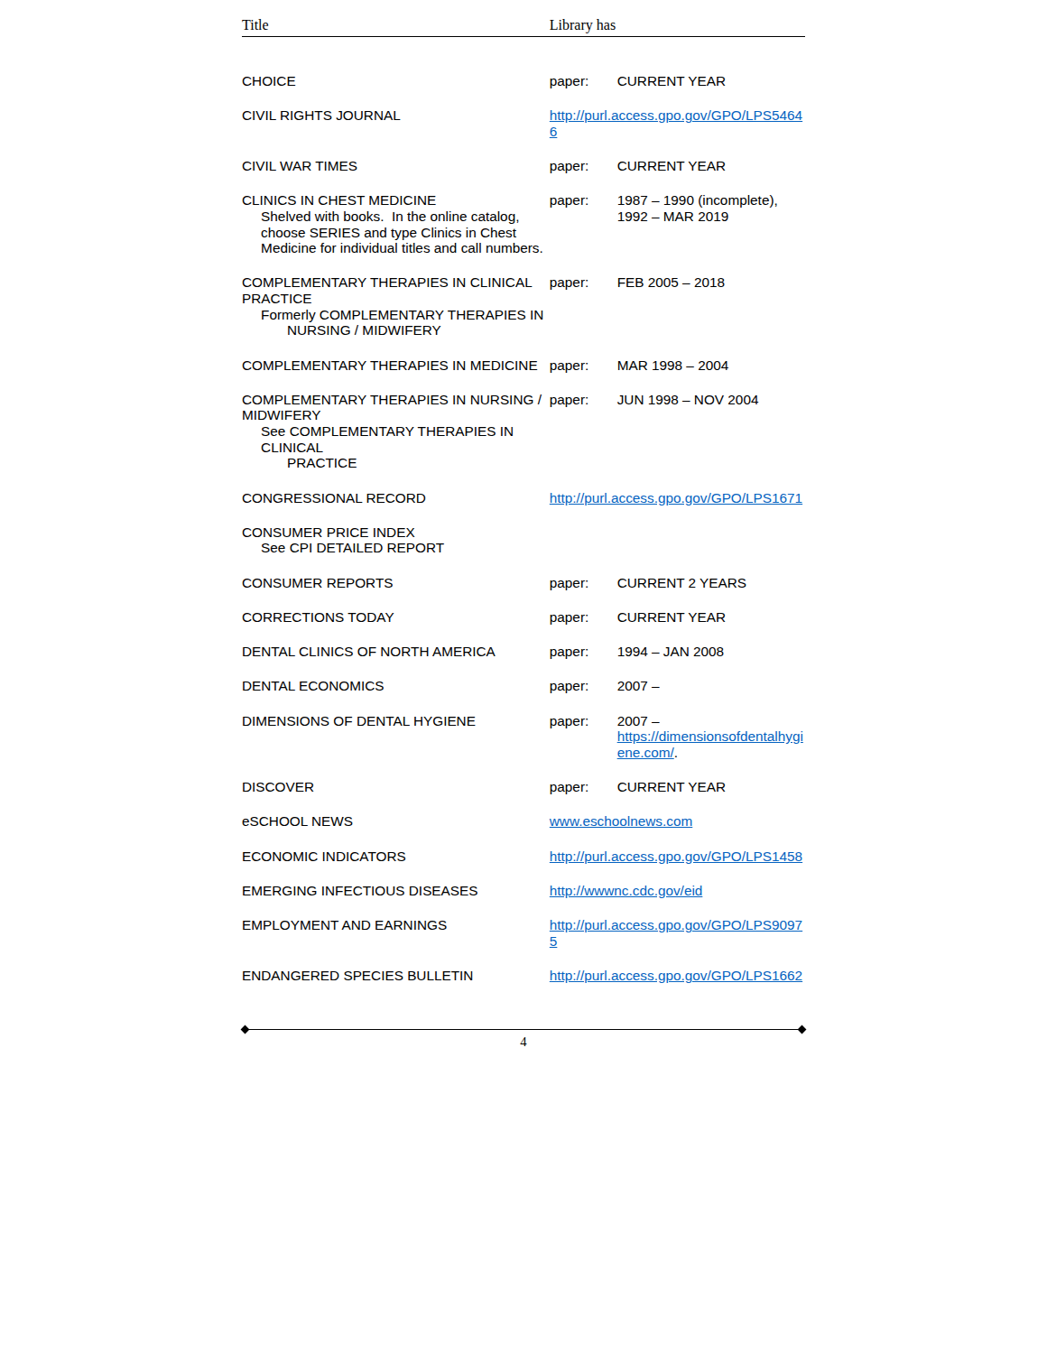Title
Library has
| CHOICE | paper: | CURRENT YEAR |
| CIVIL RIGHTS JOURNAL | http://purl.access.gpo.gov/GPO/LPS54646 |
| CIVIL WAR TIMES | paper: | CURRENT YEAR |
| CLINICS IN CHEST MEDICINE Shelved with books. In the online catalog, choose SERIES and type Clinics in Chest Medicine for individual titles and call numbers. | paper: | 1987 – 1990 (incomplete), 1992 – MAR 2019 |
| COMPLEMENTARY THERAPIES IN CLINICAL PRACTICE Formerly COMPLEMENTARY THERAPIES IN NURSING / MIDWIFERY | paper: | FEB 2005 – 2018 |
| COMPLEMENTARY THERAPIES IN MEDICINE | paper: | MAR 1998 – 2004 |
| COMPLEMENTARY THERAPIES IN NURSING / MIDWIFERY See COMPLEMENTARY THERAPIES IN CLINICAL PRACTICE | paper: | JUN 1998 – NOV 2004 |
| CONGRESSIONAL RECORD | http://purl.access.gpo.gov/GPO/LPS1671 |
| CONSUMER PRICE INDEX See CPI DETAILED REPORT | | |
| CONSUMER REPORTS | paper: | CURRENT 2 YEARS |
| CORRECTIONS TODAY | paper: | CURRENT YEAR |
| DENTAL CLINICS OF NORTH AMERICA | paper: | 1994 – JAN 2008 |
| DENTAL ECONOMICS | paper: | 2007 – |
| DIMENSIONS OF DENTAL HYGIENE | paper: | 2007 – https://dimensionsofdentalhygiene.com/ . |
| DISCOVER | paper: | CURRENT YEAR |
| eSCHOOL NEWS | www.eschoolnews.com |
| ECONOMIC INDICATORS | http://purl.access.gpo.gov/GPO/LPS1458 |
| EMERGING INFECTIOUS DISEASES | http://wwwnc.cdc.gov/eid |
| EMPLOYMENT AND EARNINGS | http://purl.access.gpo.gov/GPO/LPS90975 |
| ENDANGERED SPECIES BULLETIN | http://purl.access.gpo.gov/GPO/LPS1662 |
4